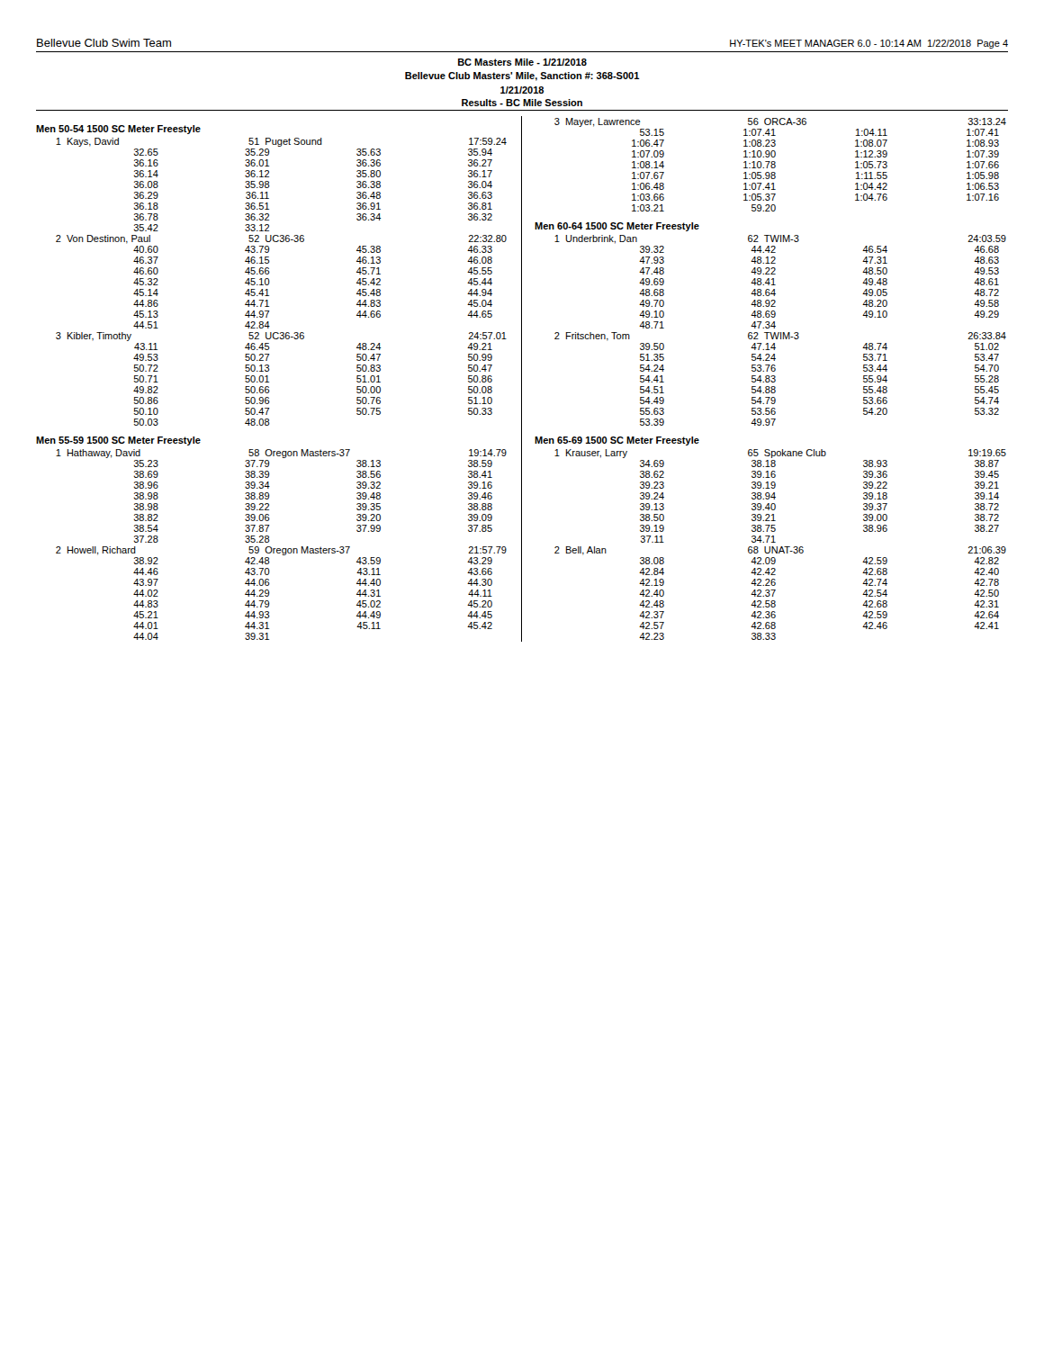Bellevue Club Swim Team
HY-TEK's MEET MANAGER 6.0 - 10:14 AM 1/22/2018 Page 4
BC Masters Mile - 1/21/2018
Bellevue Club Masters' Mile, Sanction #: 368-S001
1/21/2018
Results - BC Mile Session
Men 50-54 1500 SC Meter Freestyle
| 1 | Kays, David | 51 | Puget Sound | 17:59.24 |
| 32.65 | 35.29 | 35.63 | 35.94 |
| 36.16 | 36.01 | 36.36 | 36.27 |
| 36.14 | 36.12 | 35.80 | 36.17 |
| 36.08 | 35.98 | 36.38 | 36.04 |
| 36.29 | 36.11 | 36.48 | 36.63 |
| 36.18 | 36.51 | 36.91 | 36.81 |
| 36.78 | 36.32 | 36.34 | 36.32 |
| 35.42 | 33.12 | | |
| 2 | Von Destinon, Paul | 52 | UC36-36 | 22:32.80 |
| 40.60 | 43.79 | 45.38 | 46.33 |
| 46.37 | 46.15 | 46.13 | 46.08 |
| 46.60 | 45.66 | 45.71 | 45.55 |
| 45.32 | 45.10 | 45.42 | 45.44 |
| 45.14 | 45.41 | 45.48 | 44.94 |
| 44.86 | 44.71 | 44.83 | 45.04 |
| 45.13 | 44.97 | 44.66 | 44.65 |
| 44.51 | 42.84 | | |
| 3 | Kibler, Timothy | 52 | UC36-36 | 24:57.01 |
| 43.11 | 46.45 | 48.24 | 49.21 |
| 49.53 | 50.27 | 50.47 | 50.99 |
| 50.72 | 50.13 | 50.83 | 50.47 |
| 50.71 | 50.01 | 51.01 | 50.86 |
| 49.82 | 50.66 | 50.00 | 50.08 |
| 50.86 | 50.96 | 50.76 | 51.10 |
| 50.10 | 50.47 | 50.75 | 50.33 |
| 50.03 | 48.08 | | |
Men 55-59 1500 SC Meter Freestyle
| 1 | Hathaway, David | 58 | Oregon Masters-37 | 19:14.79 |
| 35.23 | 37.79 | 38.13 | 38.59 |
| 38.69 | 38.39 | 38.56 | 38.41 |
| 38.96 | 39.34 | 39.32 | 39.16 |
| 38.98 | 38.89 | 39.48 | 39.46 |
| 38.98 | 39.22 | 39.35 | 38.88 |
| 38.82 | 39.06 | 39.20 | 39.09 |
| 38.54 | 37.87 | 37.99 | 37.85 |
| 37.28 | 35.28 | | |
| 2 | Howell, Richard | 59 | Oregon Masters-37 | 21:57.79 |
| 38.92 | 42.48 | 43.59 | 43.29 |
| 44.46 | 43.70 | 43.11 | 43.66 |
| 43.97 | 44.06 | 44.40 | 44.30 |
| 44.02 | 44.29 | 44.31 | 44.11 |
| 44.83 | 44.79 | 45.02 | 45.20 |
| 45.21 | 44.93 | 44.49 | 44.45 |
| 44.01 | 44.31 | 45.11 | 45.42 |
| 44.04 | 39.31 | | |
| 3 | Mayer, Lawrence | 56 | ORCA-36 | 33:13.24 |
| 53.15 | 1:07.41 | 1:04.11 | 1:07.41 |
| 1:06.47 | 1:08.23 | 1:08.07 | 1:08.93 |
| 1:07.09 | 1:10.90 | 1:12.39 | 1:07.39 |
| 1:08.14 | 1:10.78 | 1:05.73 | 1:07.66 |
| 1:07.67 | 1:05.98 | 1:11.55 | 1:05.98 |
| 1:06.48 | 1:07.41 | 1:04.42 | 1:06.53 |
| 1:03.66 | 1:05.37 | 1:04.76 | 1:07.16 |
| 1:03.21 | 59.20 | | |
Men 60-64 1500 SC Meter Freestyle
| 1 | Underbrink, Dan | 62 | TWIM-3 | 24:03.59 |
| 39.32 | 44.42 | 46.54 | 46.68 |
| 47.93 | 48.12 | 47.31 | 48.63 |
| 47.48 | 49.22 | 48.50 | 49.53 |
| 49.69 | 48.41 | 49.48 | 48.61 |
| 48.68 | 48.64 | 49.05 | 48.72 |
| 49.70 | 48.92 | 48.20 | 49.58 |
| 49.10 | 48.69 | 49.10 | 49.29 |
| 48.71 | 47.34 | | |
| 2 | Fritschen, Tom | 62 | TWIM-3 | 26:33.84 |
| 39.50 | 47.14 | 48.74 | 51.02 |
| 51.35 | 54.24 | 53.71 | 53.47 |
| 54.24 | 53.76 | 53.44 | 54.70 |
| 54.41 | 54.83 | 55.94 | 55.28 |
| 54.51 | 54.88 | 55.48 | 55.45 |
| 54.49 | 54.79 | 53.66 | 54.74 |
| 55.63 | 53.56 | 54.20 | 53.32 |
| 53.39 | 49.97 | | |
Men 65-69 1500 SC Meter Freestyle
| 1 | Krauser, Larry | 65 | Spokane Club | 19:19.65 |
| 34.69 | 38.18 | 38.93 | 38.87 |
| 38.62 | 39.16 | 39.36 | 39.45 |
| 39.23 | 39.19 | 39.22 | 39.21 |
| 39.24 | 38.94 | 39.18 | 39.14 |
| 39.13 | 39.40 | 39.37 | 38.72 |
| 38.50 | 39.21 | 39.00 | 38.72 |
| 39.19 | 38.75 | 38.96 | 38.27 |
| 37.11 | 34.71 | | |
| 2 | Bell, Alan | 68 | UNAT-36 | 21:06.39 |
| 38.08 | 42.09 | 42.59 | 42.82 |
| 42.84 | 42.42 | 42.68 | 42.40 |
| 42.19 | 42.26 | 42.74 | 42.78 |
| 42.40 | 42.37 | 42.54 | 42.50 |
| 42.48 | 42.58 | 42.68 | 42.31 |
| 42.37 | 42.36 | 42.59 | 42.64 |
| 42.57 | 42.68 | 42.46 | 42.41 |
| 42.23 | 38.33 | | |